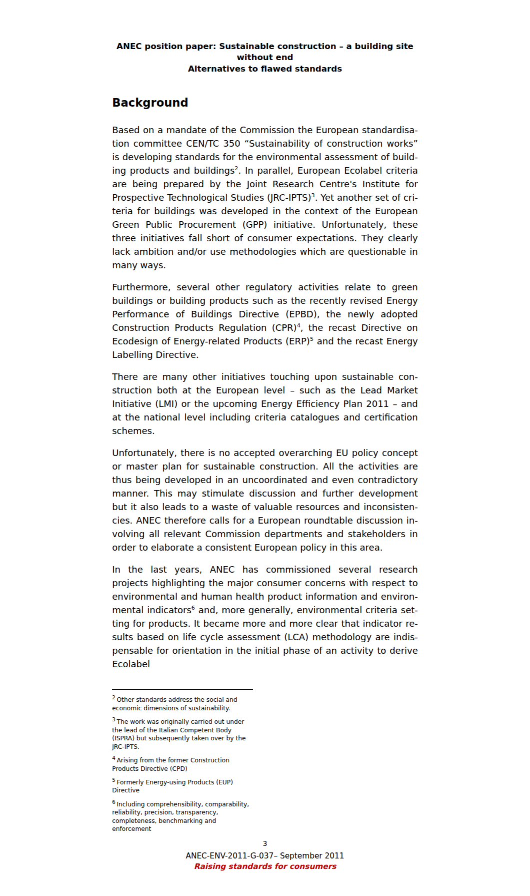ANEC position paper: Sustainable construction – a building site without end
Alternatives to flawed standards
Background
Based on a mandate of the Commission the European standardisation committee CEN/TC 350 “Sustainability of construction works” is developing standards for the environmental assessment of building products and buildings2. In parallel, European Ecolabel criteria are being prepared by the Joint Research Centre's Institute for Prospective Technological Studies (JRC-IPTS)3. Yet another set of criteria for buildings was developed in the context of the European Green Public Procurement (GPP) initiative. Unfortunately, these three initiatives fall short of consumer expectations. They clearly lack ambition and/or use methodologies which are questionable in many ways.
Furthermore, several other regulatory activities relate to green buildings or building products such as the recently revised Energy Performance of Buildings Directive (EPBD), the newly adopted Construction Products Regulation (CPR)4, the recast Directive on Ecodesign of Energy-related Products (ERP)5 and the recast Energy Labelling Directive.
There are many other initiatives touching upon sustainable construction both at the European level – such as the Lead Market Initiative (LMI) or the upcoming Energy Efficiency Plan 2011 – and at the national level including criteria catalogues and certification schemes.
Unfortunately, there is no accepted overarching EU policy concept or master plan for sustainable construction. All the activities are thus being developed in an uncoordinated and even contradictory manner. This may stimulate discussion and further development but it also leads to a waste of valuable resources and inconsistencies. ANEC therefore calls for a European roundtable discussion involving all relevant Commission departments and stakeholders in order to elaborate a consistent European policy in this area.
In the last years, ANEC has commissioned several research projects highlighting the major consumer concerns with respect to environmental and human health product information and environmental indicators6 and, more generally, environmental criteria setting for products. It became more and more clear that indicator results based on life cycle assessment (LCA) methodology are indispensable for orientation in the initial phase of an activity to derive Ecolabel
2 Other standards address the social and economic dimensions of sustainability.
3 The work was originally carried out under the lead of the Italian Competent Body (ISPRA) but subsequently taken over by the JRC-IPTS.
4 Arising from the former Construction Products Directive (CPD)
5 Formerly Energy-using Products (EUP) Directive
6 Including comprehensibility, comparability, reliability, precision, transparency, completeness, benchmarking and enforcement
3
ANEC-ENV-2011-G-037– September 2011
Raising standards for consumers